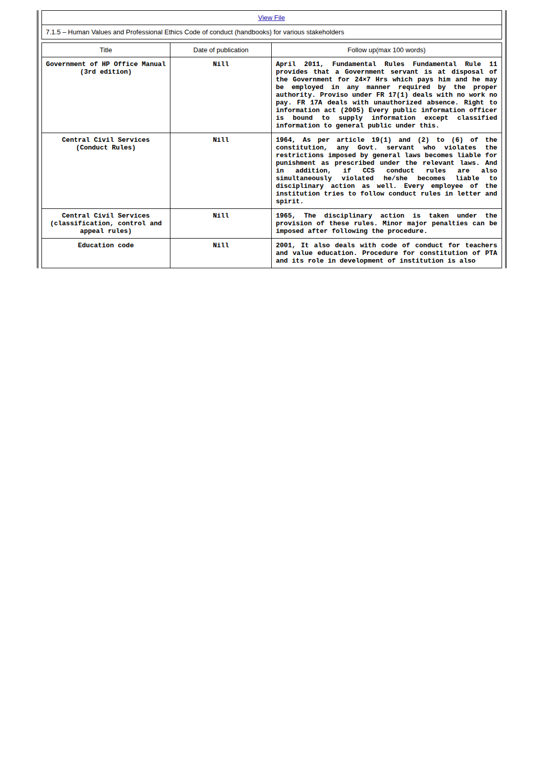View File
7.1.5 – Human Values and Professional Ethics Code of conduct (handbooks) for various stakeholders
| Title | Date of publication | Follow up(max 100 words) |
| --- | --- | --- |
| Government of HP Office Manual (3rd edition) | Nill | April 2011, Fundamental Rules Fundamental Rule 11 provides that a Government servant is at disposal of the Government for 24×7 Hrs which pays him and he may be employed in any manner required by the proper authority. Proviso under FR 17(1) deals with no work no pay. FR 17A deals with unauthorized absence. Right to information act (2005) Every public information officer is bound to supply information except classified information to general public under this. |
| Central Civil Services (Conduct Rules) | Nill | 1964, As per article 19(1) and (2) to (6) of the constitution, any Govt. servant who violates the restrictions imposed by general laws becomes liable for punishment as prescribed under the relevant laws. And in addition, if CCS conduct rules are also simultaneously violated he/she becomes liable to disciplinary action as well. Every employee of the institution tries to follow conduct rules in letter and spirit. |
| Central Civil Services (classification, control and appeal rules) | Nill | 1965, The disciplinary action is taken under the provision of these rules. Minor major penalties can be imposed after following the procedure. |
| Education code | Nill | 2001, It also deals with code of conduct for teachers and value education. Procedure for constitution of PTA and its role in development of institution is also |